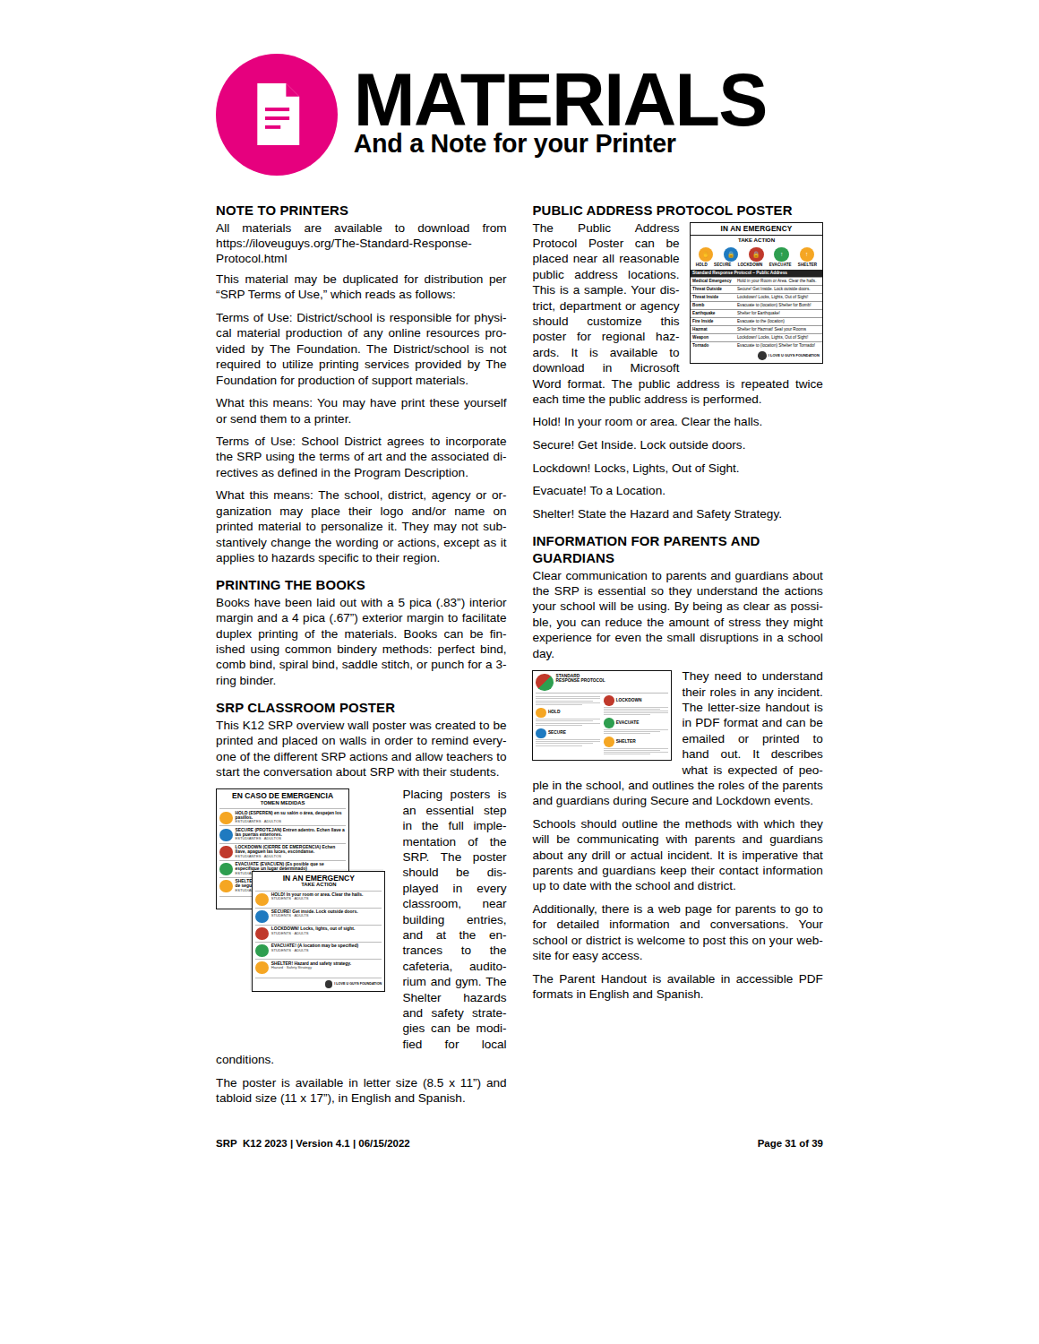MATERIALS
And a Note for your Printer
Note to Printers
All materials are available to download from https://iloveuguys.org/The-Standard-Response-Protocol.html
This material may be duplicated for distribution per “SRP Terms of Use,” which reads as follows:
Terms of Use: District/school is responsible for physical material production of any online resources provided by The Foundation. The District/school is not required to utilize printing services provided by The Foundation for production of support materials.
What this means: You may have print these yourself or send them to a printer.
Terms of Use: School District agrees to incorporate the SRP using the terms of art and the associated directives as defined in the Program Description.
What this means: The school, district, agency or organization may place their logo and/or name on printed material to personalize it. They may not substantively change the wording or actions, except as it applies to hazards specific to their region.
Printing the Books
Books have been laid out with a 5 pica (.83”) interior margin and a 4 pica (.67”) exterior margin to facilitate duplex printing of the materials. Books can be finished using common bindery methods: perfect bind, comb bind, spiral bind, saddle stitch, or punch for a 3-ring binder.
SRP Classroom Poster
This K12 SRP overview wall poster was created to be printed and placed on walls in order to remind everyone of the different SRP actions and allow teachers to start the conversation about SRP with their students.
EN CASO DE EMERGENCIA
TOMEN MEDIDAS
HOLD (ESPEREN) en su salón o área, despejen los pasillos.
ESTUDIANTES · ADULTOS
SECURE (PROTEJAN) Entren adentro. Echen llave a las puertas exteriores.
ESTUDIANTES · ADULTOS
LOCKDOWN (CIERRE DE EMERGENCIA) Echen llave, apaguen las luces, escóndanse.
ESTUDIANTES · ADULTOS
EVACUATE (EVACUEN) (Es posible que se especifique un lugar determinado)
ESTUDIANTES · ADULTOS
SHELTER (BUSQUEN REFUGIO) Riesgo y estrategia de seguridad
ESTUDIANTES · ADULTOS
I LOVE U GUYS FOUNDATION
IN AN EMERGENCY
TAKE ACTION
HOLD! In your room or area. Clear the halls.
STUDENTS · ADULTS
SECURE! Get inside. Lock outside doors.
STUDENTS · ADULTS
LOCKDOWN! Locks, lights, out of sight.
STUDENTS · ADULTS
EVACUATE! (A location may be specified)
STUDENTS · ADULTS
SHELTER! Hazard and safety strategy.
Hazard · Safety Strategy
I LOVE U GUYS FOUNDATION
Placing posters is an essential step in the full implementation of the SRP. The poster should be displayed in every classroom, near building entries, and at the entrances to the cafeteria, auditorium and gym. The Shelter hazards and safety strategies can be modified for local conditions.
The poster is available in letter size (8.5 x 11”) and tabloid size (11 x 17”), in English and Spanish.
Public Address Protocol Poster
IN AN EMERGENCY
TAKE ACTION
✋ 🔒 🔒 ↑ ↑
HOLD SECURE LOCKDOWN EVACUATE SHELTER
| Standard Response Protocol – Public Address |
| --- |
| Medical Emergency | Hold in your Room or Area. Clear the halls. |
| Threat Outside | Secure! Get Inside. Lock outside doors. |
| Threat Inside | Lockdown! Locks, Lights, Out of Sight! |
| Bomb | Evacuate to (location) Shelter for Bomb! |
| Earthquake | Shelter for Earthquake! |
| Fire Inside | Evacuate to the (location) |
| Hazmat | Shelter for Hazmat! Seal your Rooms |
| Weapon | Lockdown! Locks, Lights, Out of Sight! |
| Tornado | Evacuate to (location) Shelter for Tornado! |
I LOVE U GUYS FOUNDATION
The Public Address Protocol Poster can be placed near all reasonable public address locations. This is a sample. Your district, department or agency should customize this poster for regional hazards. It is available to download in Microsoft Word format. The public address is repeated twice each time the public address is performed.
Hold! In your room or area. Clear the halls.
Secure! Get Inside. Lock outside doors.
Lockdown! Locks, Lights, Out of Sight.
Evacuate! To a Location.
Shelter! State the Hazard and Safety Strategy.
Information for Parents and Guardians
Clear communication to parents and guardians about the SRP is essential so they understand the actions your school will be using. By being as clear as possible, you can reduce the amount of stress they might experience for even the small disruptions in a school day.
STANDARD
RESPONSE PROTOCOL
HOLD
SECURE
LOCKDOWN
EVACUATE
SHELTER
They need to understand their roles in any incident. The letter-size handout is in PDF format and can be emailed or printed to hand out. It describes what is expected of people in the school, and outlines the roles of the parents and guardians during Secure and Lockdown events.
Schools should outline the methods with which they will be communicating with parents and guardians about any drill or actual incident. It is imperative that parents and guardians keep their contact information up to date with the school and district.
Additionally, there is a web page for parents to go to for detailed information and conversations. Your school or district is welcome to post this on your website for easy access.
The Parent Handout is available in accessible PDF formats in English and Spanish.
SRP K12 2023 | Version 4.1 | 06/15/2022 Page 31 of 39